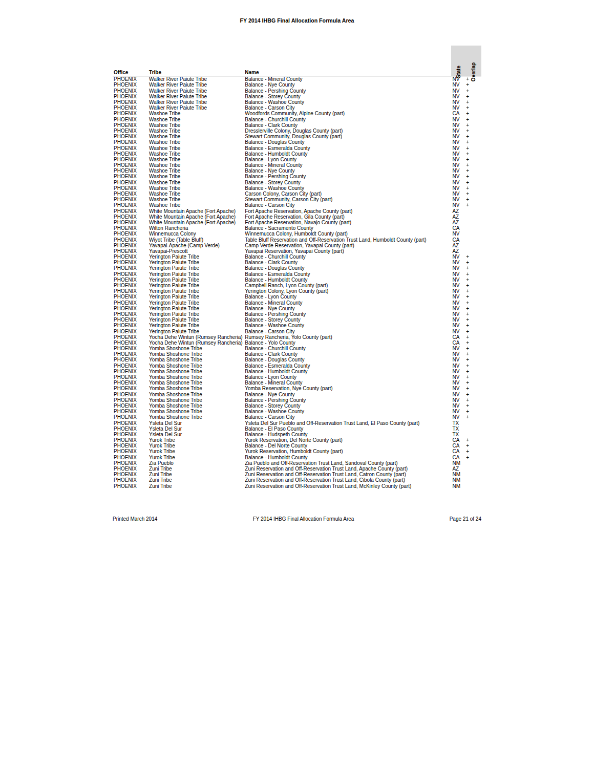FY 2014 IHBG Final Allocation Formula Area
| Office | Tribe | Name | State | Overlap |
| --- | --- | --- | --- | --- |
| PHOENIX | Walker River Paiute Tribe | Balance - Mineral County | NV | + |
| PHOENIX | Walker River Paiute Tribe | Balance - Nye County | NV | + |
| PHOENIX | Walker River Paiute Tribe | Balance - Pershing County | NV | + |
| PHOENIX | Walker River Paiute Tribe | Balance - Storey County | NV | + |
| PHOENIX | Walker River Paiute Tribe | Balance - Washoe County | NV | + |
| PHOENIX | Walker River Paiute Tribe | Balance - Carson City | NV | + |
| PHOENIX | Washoe Tribe | Woodfords Community, Alpine County (part) | CA | + |
| PHOENIX | Washoe Tribe | Balance - Churchill County | NV | + |
| PHOENIX | Washoe Tribe | Balance - Clark County | NV | + |
| PHOENIX | Washoe Tribe | Dresslerville Colony, Douglas County (part) | NV | + |
| PHOENIX | Washoe Tribe | Stewart Community, Douglas County (part) | NV | + |
| PHOENIX | Washoe Tribe | Balance - Douglas County | NV | + |
| PHOENIX | Washoe Tribe | Balance - Esmeralda County | NV | + |
| PHOENIX | Washoe Tribe | Balance - Humboldt County | NV | + |
| PHOENIX | Washoe Tribe | Balance - Lyon County | NV | + |
| PHOENIX | Washoe Tribe | Balance - Mineral County | NV | + |
| PHOENIX | Washoe Tribe | Balance - Nye County | NV | + |
| PHOENIX | Washoe Tribe | Balance - Pershing County | NV | + |
| PHOENIX | Washoe Tribe | Balance - Storey County | NV | + |
| PHOENIX | Washoe Tribe | Balance - Washoe County | NV | + |
| PHOENIX | Washoe Tribe | Carson Colony, Carson City (part) | NV | + |
| PHOENIX | Washoe Tribe | Stewart Community, Carson City (part) | NV | + |
| PHOENIX | Washoe Tribe | Balance - Carson City | NV | + |
| PHOENIX | White Mountain Apache (Fort Apache) | Fort Apache Reservation, Apache County (part) | AZ | |
| PHOENIX | White Mountain Apache (Fort Apache) | Fort Apache Reservation, Gila County (part) | AZ | |
| PHOENIX | White Mountain Apache (Fort Apache) | Fort Apache Reservation, Navajo County (part) | AZ | |
| PHOENIX | Wilton Rancheria | Balance - Sacramento County | CA | |
| PHOENIX | Winnemucca Colony | Winnemucca Colony, Humboldt County (part) | NV | |
| PHOENIX | Wiyot Tribe (Table Bluff) | Table Bluff Reservation and Off-Reservation Trust Land, Humboldt County (part) | CA | |
| PHOENIX | Yavapai-Apache (Camp Verde) | Camp Verde Reservation, Yavapai County (part) | AZ | |
| PHOENIX | Yavapai-Prescott | Yavapai Reservation, Yavapai County (part) | AZ | |
| PHOENIX | Yerington Paiute Tribe | Balance - Churchill County | NV | + |
| PHOENIX | Yerington Paiute Tribe | Balance - Clark County | NV | + |
| PHOENIX | Yerington Paiute Tribe | Balance - Douglas County | NV | + |
| PHOENIX | Yerington Paiute Tribe | Balance - Esmeralda County | NV | + |
| PHOENIX | Yerington Paiute Tribe | Balance - Humboldt County | NV | + |
| PHOENIX | Yerington Paiute Tribe | Campbell Ranch, Lyon County (part) | NV | + |
| PHOENIX | Yerington Paiute Tribe | Yerington Colony, Lyon County (part) | NV | + |
| PHOENIX | Yerington Paiute Tribe | Balance - Lyon County | NV | + |
| PHOENIX | Yerington Paiute Tribe | Balance - Mineral County | NV | + |
| PHOENIX | Yerington Paiute Tribe | Balance - Nye County | NV | + |
| PHOENIX | Yerington Paiute Tribe | Balance - Pershing County | NV | + |
| PHOENIX | Yerington Paiute Tribe | Balance - Storey County | NV | + |
| PHOENIX | Yerington Paiute Tribe | Balance - Washoe County | NV | + |
| PHOENIX | Yerington Paiute Tribe | Balance - Carson City | NV | + |
| PHOENIX | Yocha Dehe Wintun (Rumsey Rancheria) | Rumsey Rancheria, Yolo County (part) | CA | + |
| PHOENIX | Yocha Dehe Wintun (Rumsey Rancheria) | Balance - Yolo County | CA | + |
| PHOENIX | Yomba Shoshone Tribe | Balance - Churchill County | NV | + |
| PHOENIX | Yomba Shoshone Tribe | Balance - Clark County | NV | + |
| PHOENIX | Yomba Shoshone Tribe | Balance - Douglas County | NV | + |
| PHOENIX | Yomba Shoshone Tribe | Balance - Esmeralda County | NV | + |
| PHOENIX | Yomba Shoshone Tribe | Balance - Humboldt County | NV | + |
| PHOENIX | Yomba Shoshone Tribe | Balance - Lyon County | NV | + |
| PHOENIX | Yomba Shoshone Tribe | Balance - Mineral County | NV | + |
| PHOENIX | Yomba Shoshone Tribe | Yomba Reservation, Nye County (part) | NV | + |
| PHOENIX | Yomba Shoshone Tribe | Balance - Nye County | NV | + |
| PHOENIX | Yomba Shoshone Tribe | Balance - Pershing County | NV | + |
| PHOENIX | Yomba Shoshone Tribe | Balance - Storey County | NV | + |
| PHOENIX | Yomba Shoshone Tribe | Balance - Washoe County | NV | + |
| PHOENIX | Yomba Shoshone Tribe | Balance - Carson City | NV | + |
| PHOENIX | Ysleta Del Sur | Ysleta Del Sur Pueblo and Off-Reservation Trust Land, El Paso County (part) | TX | |
| PHOENIX | Ysleta Del Sur | Balance - El Paso County | TX | |
| PHOENIX | Ysleta Del Sur | Balance - Hudspeth County | TX | |
| PHOENIX | Yurok Tribe | Yurok Reservation, Del Norte County (part) | CA | + |
| PHOENIX | Yurok Tribe | Balance - Del Norte County | CA | + |
| PHOENIX | Yurok Tribe | Yurok Reservation, Humboldt County (part) | CA | + |
| PHOENIX | Yurok Tribe | Balance - Humboldt County | CA | + |
| PHOENIX | Zia Pueblo | Zia Pueblo and Off-Reservation Trust Land, Sandoval County (part) | NM | |
| PHOENIX | Zuni Tribe | Zuni Reservation and Off-Reservation Trust Land, Apache County (part) | AZ | |
| PHOENIX | Zuni Tribe | Zuni Reservation and Off-Reservation Trust Land, Catron County (part) | NM | |
| PHOENIX | Zuni Tribe | Zuni Reservation and Off-Reservation Trust Land, Cibola County (part) | NM | |
| PHOENIX | Zuni Tribe | Zuni Reservation and Off-Reservation Trust Land, McKinley County (part) | NM | |
Printed March 2014
FY 2014 IHBG Final Allocation Formula Area
Page 21 of 24